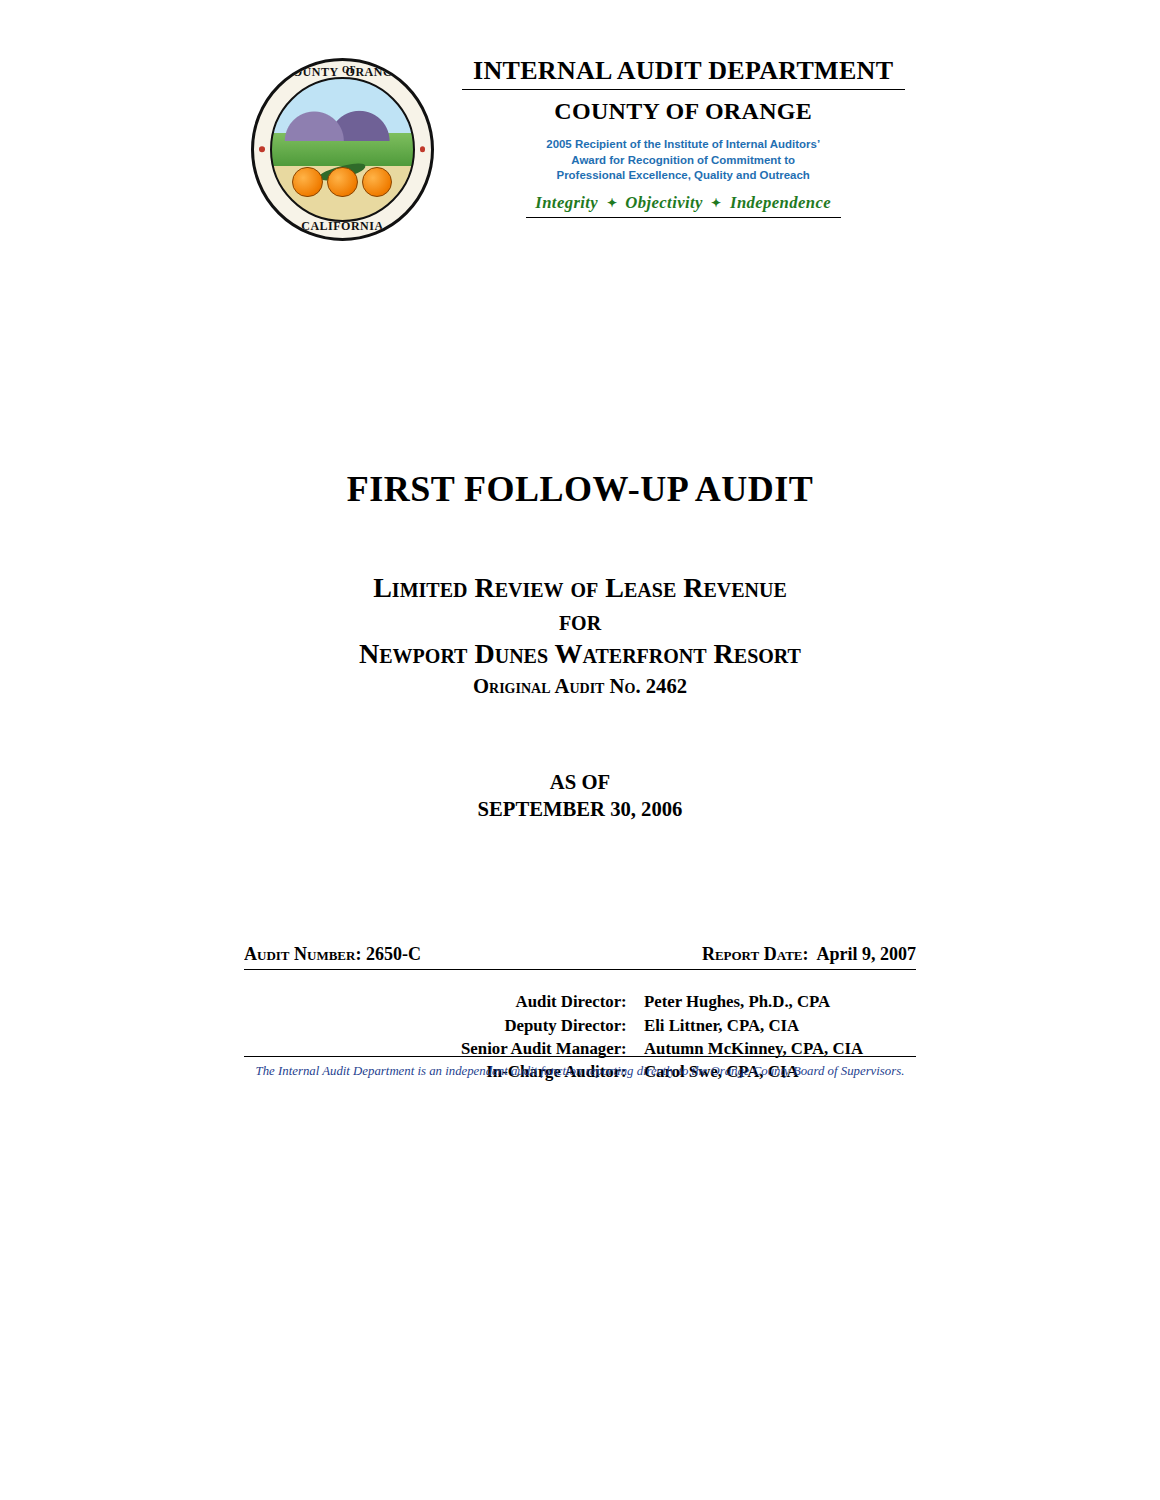COUNTY OF ORANGE CALIFORNIA
INTERNAL AUDIT DEPARTMENT
COUNTY OF ORANGE
2005 Recipient of the Institute of Internal Auditors’
Award for Recognition of Commitment to
Professional Excellence, Quality and Outreach
Integrity ✦ Objectivity ✦ Independence
FIRST FOLLOW-UP AUDIT
Limited Review of Lease Revenue
for
Newport Dunes Waterfront Resort
Original Audit No. 2462
AS OF
SEPTEMBER 30, 2006
Audit Number: 2650-C Report Date: April 9, 2007
| Audit Director: | Peter Hughes, Ph.D., CPA |
| Deputy Director: | Eli Littner, CPA, CIA |
| Senior Audit Manager: | Autumn McKinney, CPA, CIA |
| In-Charge Auditor: | Carol Swe, CPA, CIA |
The Internal Audit Department is an independent audit function reporting directly to the Orange County Board of Supervisors.